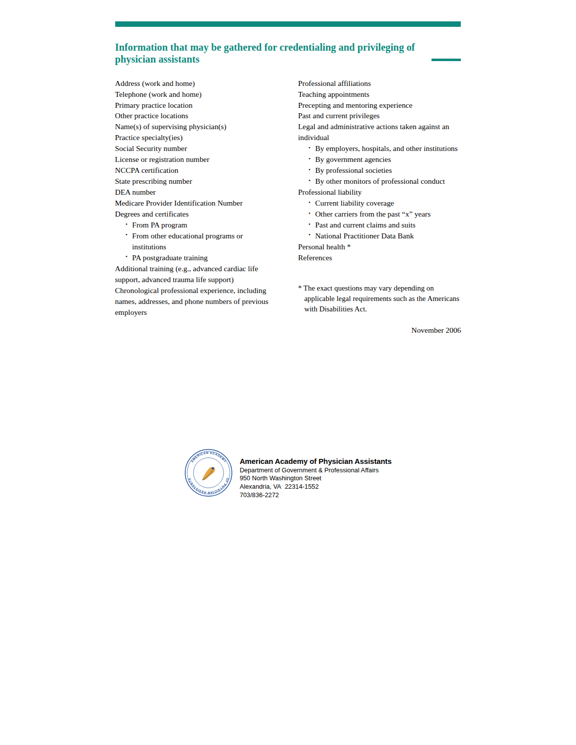Information that may be gathered for credentialing and privileging of physician assistants
Address (work and home)
Telephone (work and home)
Primary practice location
Other practice locations
Name(s) of supervising physician(s)
Practice specialty(ies)
Social Security number
License or registration number
NCCPA certification
State prescribing number
DEA number
Medicare Provider Identification Number
Degrees and certificates
From PA program
From other educational programs or institutions
PA postgraduate training
Additional training (e.g., advanced cardiac life support, advanced trauma life support)
Chronological professional experience, including names, addresses, and phone numbers of previous employers
Professional affiliations
Teaching appointments
Precepting and mentoring experience
Past and current privileges
Legal and administrative actions taken against an individual
By employers, hospitals, and other institutions
By government agencies
By professional societies
By other monitors of professional conduct
Professional liability
Current liability coverage
Other carriers from the past “x” years
Past and current claims and suits
National Practitioner Data Bank
Personal health *
References
* The exact questions may vary depending on applicable legal requirements such as the Americans with Disabilities Act.
November 2006
AMERICAN ACADEMY OF PHYSICIAN ASSISTANTS
American Academy of Physician Assistants
Department of Government & Professional Affairs
950 North Washington Street
Alexandria, VA 22314-1552
703/836-2272